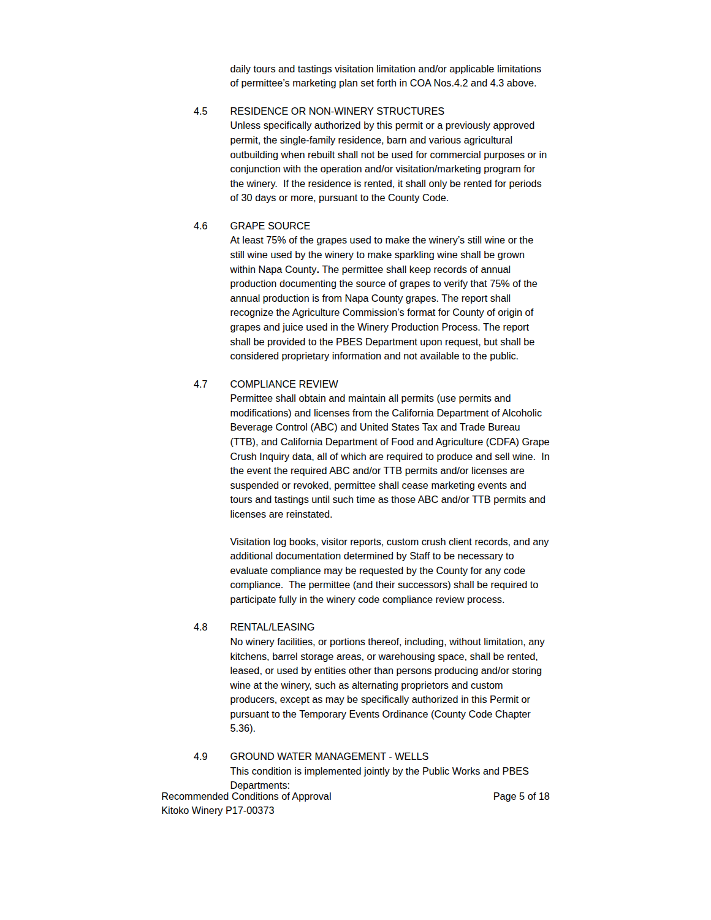daily tours and tastings visitation limitation and/or applicable limitations of permittee’s marketing plan set forth in COA Nos.4.2 and 4.3 above.
4.5
RESIDENCE OR NON-WINERY STRUCTURES
Unless specifically authorized by this permit or a previously approved permit, the single-family residence, barn and various agricultural outbuilding when rebuilt shall not be used for commercial purposes or in conjunction with the operation and/or visitation/marketing program for the winery. If the residence is rented, it shall only be rented for periods of 30 days or more, pursuant to the County Code.
4.6
GRAPE SOURCE
At least 75% of the grapes used to make the winery’s still wine or the still wine used by the winery to make sparkling wine shall be grown within Napa County. The permittee shall keep records of annual production documenting the source of grapes to verify that 75% of the annual production is from Napa County grapes. The report shall recognize the Agriculture Commission’s format for County of origin of grapes and juice used in the Winery Production Process. The report shall be provided to the PBES Department upon request, but shall be considered proprietary information and not available to the public.
4.7
COMPLIANCE REVIEW
Permittee shall obtain and maintain all permits (use permits and modifications) and licenses from the California Department of Alcoholic Beverage Control (ABC) and United States Tax and Trade Bureau (TTB), and California Department of Food and Agriculture (CDFA) Grape Crush Inquiry data, all of which are required to produce and sell wine. In the event the required ABC and/or TTB permits and/or licenses are suspended or revoked, permittee shall cease marketing events and tours and tastings until such time as those ABC and/or TTB permits and licenses are reinstated.
Visitation log books, visitor reports, custom crush client records, and any additional documentation determined by Staff to be necessary to evaluate compliance may be requested by the County for any code compliance. The permittee (and their successors) shall be required to participate fully in the winery code compliance review process.
4.8
RENTAL/LEASING
No winery facilities, or portions thereof, including, without limitation, any kitchens, barrel storage areas, or warehousing space, shall be rented, leased, or used by entities other than persons producing and/or storing wine at the winery, such as alternating proprietors and custom producers, except as may be specifically authorized in this Permit or pursuant to the Temporary Events Ordinance (County Code Chapter 5.36).
4.9
GROUND WATER MANAGEMENT - WELLS
This condition is implemented jointly by the Public Works and PBES Departments:
Recommended Conditions of Approval
Kitoko Winery P17-00373
Page 5 of 18